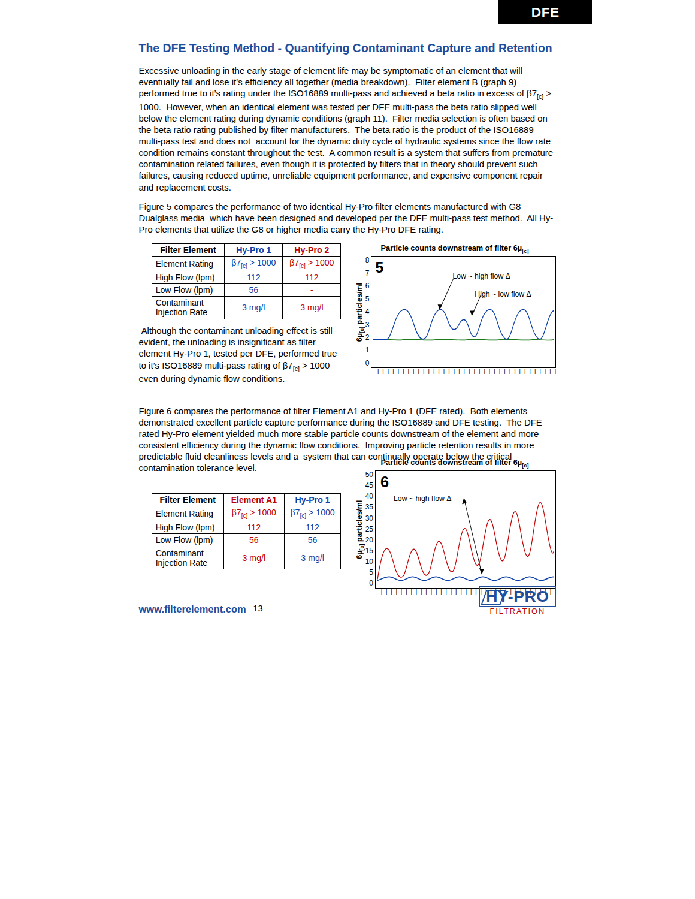DFE
The DFE Testing Method - Quantifying Contaminant Capture and Retention
Excessive unloading in the early stage of element life may be symptomatic of an element that will eventually fail and lose it’s efficiency all together (media breakdown). Filter element B (graph 9) performed true to it’s rating under the ISO16889 multi-pass and achieved a beta ratio in excess of β7[c] > 1000. However, when an identical element was tested per DFE multi-pass the beta ratio slipped well below the element rating during dynamic conditions (graph 11). Filter media selection is often based on the beta ratio rating published by filter manufacturers. The beta ratio is the product of the ISO16889 multi-pass test and does not account for the dynamic duty cycle of hydraulic systems since the flow rate condition remains constant throughout the test. A common result is a system that suffers from premature contamination related failures, even though it is protected by filters that in theory should prevent such failures, causing reduced uptime, unreliable equipment performance, and expensive component repair and replacement costs.
Figure 5 compares the performance of two identical Hy-Pro filter elements manufactured with G8 Dualglass media which have been designed and developed per the DFE multi-pass test method. All Hy-Pro elements that utilize the G8 or higher media carry the Hy-Pro DFE rating.
| Filter Element | Hy-Pro 1 | Hy-Pro 2 |
| --- | --- | --- |
| Element Rating | β7 [c] > 1000 | β7 [c] > 1000 |
| High Flow (lpm) | 112 | 112 |
| Low Flow (lpm) | 56 | - |
| Contaminant Injection Rate | 3 mg/l | 3 mg/l |
Although the contaminant unloading effect is still evident, the unloading is insignificant as filter element Hy-Pro 1, tested per DFE, performed true to it’s ISO16889 multi-pass rating of β7[c] > 1000 even during dynamic flow conditions.
Particle counts downstream of filter 6µ[c]
6µ[c] particles/ml
876543210
5
Low ~ high flow Δ
High ~ low flow Δ
||||||||||||||||||||||||||||||||||||
Figure 6 compares the performance of filter Element A1 and Hy-Pro 1 (DFE rated). Both elements demonstrated excellent particle capture performance during the ISO16889 and DFE testing. The DFE rated Hy-Pro element yielded much more stable particle counts downstream of the element and more consistent efficiency during the dynamic flow conditions. Improving particle retention results in more predictable fluid cleanliness levels and a system that can continually operate below the critical contamination tolerance level.
| Filter Element | Element A1 | Hy-Pro 1 |
| --- | --- | --- |
| Element Rating | β7 [c] > 1000 | β7 [c] > 1000 |
| High Flow (lpm) | 112 | 112 |
| Low Flow (lpm) | 56 | 56 |
| Contaminant Injection Rate | 3 mg/l | 3 mg/l |
Particle counts downstream of filter 6µ[c]
6µ[c] particles/ml
50454035302520151050
6
Low ~ high flow Δ
||||||||||||||||||||||||||||||||||||
www.filterelement.com 13
HY-PRO
FILTRATION